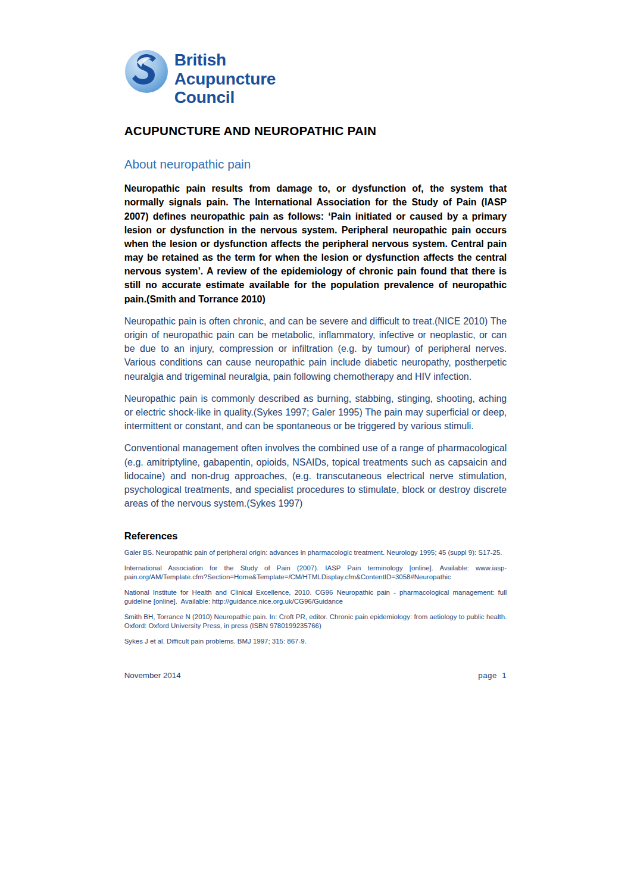British
Acupuncture
Council
ACUPUNCTURE AND NEUROPATHIC PAIN
About neuropathic pain
Neuropathic pain results from damage to, or dysfunction of, the system that normally signals pain. The International Association for the Study of Pain (IASP 2007) defines neuropathic pain as follows: ‘Pain initiated or caused by a primary lesion or dysfunction in the nervous system. Peripheral neuropathic pain occurs when the lesion or dysfunction affects the peripheral nervous system. Central pain may be retained as the term for when the lesion or dysfunction affects the central nervous system’. A review of the epidemiology of chronic pain found that there is still no accurate estimate available for the population prevalence of neuropathic pain.(Smith and Torrance 2010)
Neuropathic pain is often chronic, and can be severe and difficult to treat.(NICE 2010) The origin of neuropathic pain can be metabolic, inflammatory, infective or neoplastic, or can be due to an injury, compression or infiltration (e.g. by tumour) of peripheral nerves. Various conditions can cause neuropathic pain include diabetic neuropathy, postherpetic neuralgia and trigeminal neuralgia, pain following chemotherapy and HIV infection.
Neuropathic pain is commonly described as burning, stabbing, stinging, shooting, aching or electric shock-like in quality.(Sykes 1997; Galer 1995) The pain may superficial or deep, intermittent or constant, and can be spontaneous or be triggered by various stimuli.
Conventional management often involves the combined use of a range of pharmacological (e.g. amitriptyline, gabapentin, opioids, NSAIDs, topical treatments such as capsaicin and lidocaine) and non-drug approaches, (e.g. transcutaneous electrical nerve stimulation, psychological treatments, and specialist procedures to stimulate, block or destroy discrete areas of the nervous system.(Sykes 1997)
References
Galer BS. Neuropathic pain of peripheral origin: advances in pharmacologic treatment. Neurology 1995; 45 (suppl 9): S17-25.
International Association for the Study of Pain (2007). IASP Pain terminology [online]. Available: www.iasp-pain.org/AM/Template.cfm?Section=Home&Template=/CM/HTMLDisplay.cfm&ContentID=3058#Neuropathic
National Institute for Health and Clinical Excellence, 2010. CG96 Neuropathic pain - pharmacological management: full guideline [online]. Available: http://guidance.nice.org.uk/CG96/Guidance
Smith BH, Torrance N (2010) Neuropathic pain. In: Croft PR, editor. Chronic pain epidemiology: from aetiology to public health. Oxford: Oxford University Press, in press (ISBN 9780199235766)
Sykes J et al. Difficult pain problems. BMJ 1997; 315: 867-9.
November 2014
page 1